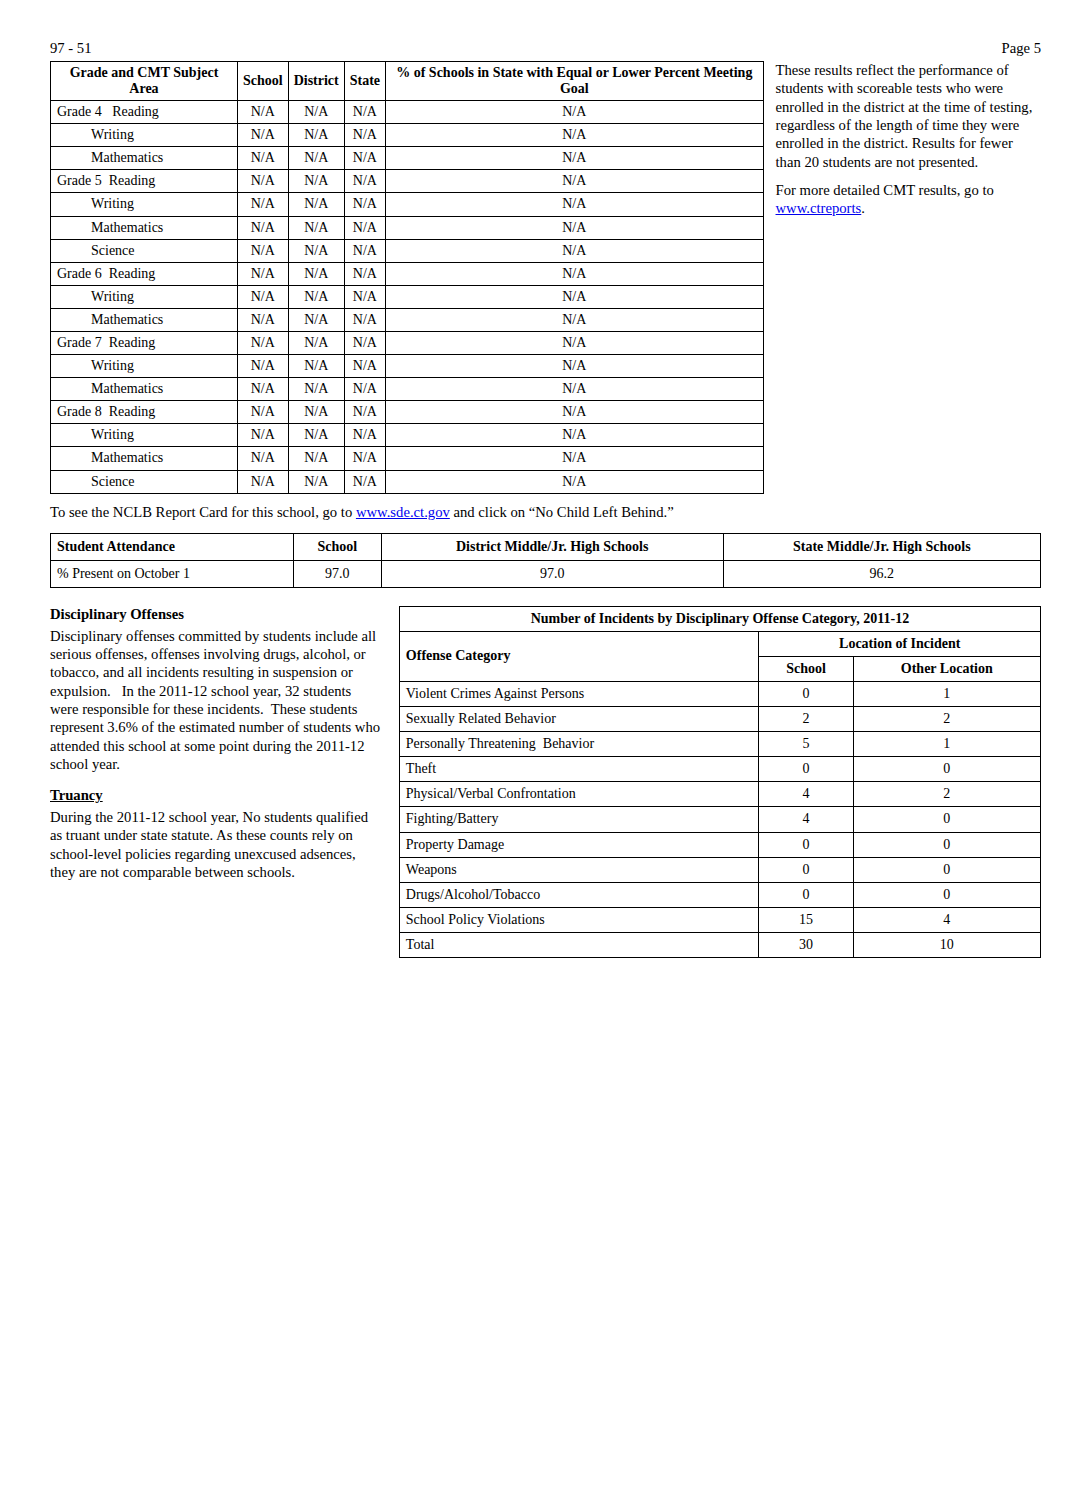97 - 51
Page 5
| Grade and CMT Subject Area | School | District | State | % of Schools in State with Equal or Lower Percent Meeting Goal |
| --- | --- | --- | --- | --- |
| Grade 4 Reading | N/A | N/A | N/A | N/A |
| Writing | N/A | N/A | N/A | N/A |
| Mathematics | N/A | N/A | N/A | N/A |
| Grade 5 Reading | N/A | N/A | N/A | N/A |
| Writing | N/A | N/A | N/A | N/A |
| Mathematics | N/A | N/A | N/A | N/A |
| Science | N/A | N/A | N/A | N/A |
| Grade 6 Reading | N/A | N/A | N/A | N/A |
| Writing | N/A | N/A | N/A | N/A |
| Mathematics | N/A | N/A | N/A | N/A |
| Grade 7 Reading | N/A | N/A | N/A | N/A |
| Writing | N/A | N/A | N/A | N/A |
| Mathematics | N/A | N/A | N/A | N/A |
| Grade 8 Reading | N/A | N/A | N/A | N/A |
| Writing | N/A | N/A | N/A | N/A |
| Mathematics | N/A | N/A | N/A | N/A |
| Science | N/A | N/A | N/A | N/A |
These results reflect the performance of students with scoreable tests who were enrolled in the district at the time of testing, regardless of the length of time they were enrolled in the district. Results for fewer than 20 students are not presented.
For more detailed CMT results, go to www.ctreports.
To see the NCLB Report Card for this school, go to www.sde.ct.gov and click on “No Child Left Behind.”
| Student Attendance | School | District Middle/Jr. High Schools | State Middle/Jr. High Schools |
| --- | --- | --- | --- |
| % Present on October 1 | 97.0 | 97.0 | 96.2 |
Disciplinary Offenses
Disciplinary offenses committed by students include all serious offenses, offenses involving drugs, alcohol, or tobacco, and all incidents resulting in suspension or expulsion. In the 2011-12 school year, 32 students were responsible for these incidents. These students represent 3.6% of the estimated number of students who attended this school at some point during the 2011-12 school year.
Truancy
During the 2011-12 school year, No students qualified as truant under state statute. As these counts rely on school-level policies regarding unexcused adsences, they are not comparable between schools.
| Number of Incidents by Disciplinary Offense Category, 2011-12 |
| --- |
| Offense Category | Location of Incident |
| School | Other Location |
| Violent Crimes Against Persons | 0 | 1 |
| Sexually Related Behavior | 2 | 2 |
| Personally Threatening Behavior | 5 | 1 |
| Theft | 0 | 0 |
| Physical/Verbal Confrontation | 4 | 2 |
| Fighting/Battery | 4 | 0 |
| Property Damage | 0 | 0 |
| Weapons | 0 | 0 |
| Drugs/Alcohol/Tobacco | 0 | 0 |
| School Policy Violations | 15 | 4 |
| Total | 30 | 10 |